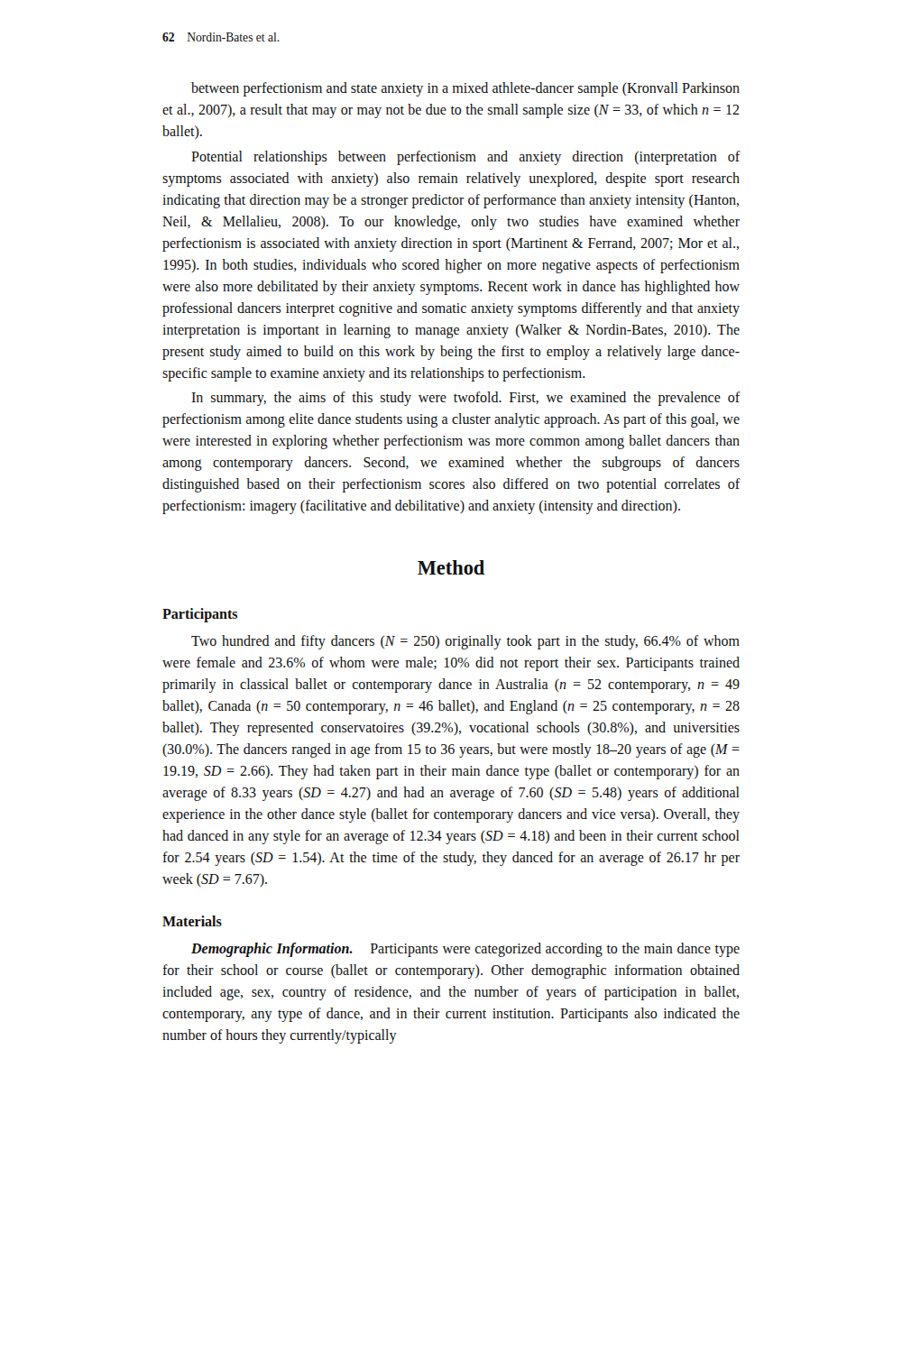62 Nordin-Bates et al.
between perfectionism and state anxiety in a mixed athlete-dancer sample (Kronvall Parkinson et al., 2007), a result that may or may not be due to the small sample size (N = 33, of which n = 12 ballet).
Potential relationships between perfectionism and anxiety direction (interpretation of symptoms associated with anxiety) also remain relatively unexplored, despite sport research indicating that direction may be a stronger predictor of performance than anxiety intensity (Hanton, Neil, & Mellalieu, 2008). To our knowledge, only two studies have examined whether perfectionism is associated with anxiety direction in sport (Martinent & Ferrand, 2007; Mor et al., 1995). In both studies, individuals who scored higher on more negative aspects of perfectionism were also more debilitated by their anxiety symptoms. Recent work in dance has highlighted how professional dancers interpret cognitive and somatic anxiety symptoms differently and that anxiety interpretation is important in learning to manage anxiety (Walker & Nordin-Bates, 2010). The present study aimed to build on this work by being the first to employ a relatively large dance-specific sample to examine anxiety and its relationships to perfectionism.
In summary, the aims of this study were twofold. First, we examined the prevalence of perfectionism among elite dance students using a cluster analytic approach. As part of this goal, we were interested in exploring whether perfectionism was more common among ballet dancers than among contemporary dancers. Second, we examined whether the subgroups of dancers distinguished based on their perfectionism scores also differed on two potential correlates of perfectionism: imagery (facilitative and debilitative) and anxiety (intensity and direction).
Method
Participants
Two hundred and fifty dancers (N = 250) originally took part in the study, 66.4% of whom were female and 23.6% of whom were male; 10% did not report their sex. Participants trained primarily in classical ballet or contemporary dance in Australia (n = 52 contemporary, n = 49 ballet), Canada (n = 50 contemporary, n = 46 ballet), and England (n = 25 contemporary, n = 28 ballet). They represented conservatoires (39.2%), vocational schools (30.8%), and universities (30.0%). The dancers ranged in age from 15 to 36 years, but were mostly 18–20 years of age (M = 19.19, SD = 2.66). They had taken part in their main dance type (ballet or contemporary) for an average of 8.33 years (SD = 4.27) and had an average of 7.60 (SD = 5.48) years of additional experience in the other dance style (ballet for contemporary dancers and vice versa). Overall, they had danced in any style for an average of 12.34 years (SD = 4.18) and been in their current school for 2.54 years (SD = 1.54). At the time of the study, they danced for an average of 26.17 hr per week (SD = 7.67).
Materials
Demographic Information. Participants were categorized according to the main dance type for their school or course (ballet or contemporary). Other demographic information obtained included age, sex, country of residence, and the number of years of participation in ballet, contemporary, any type of dance, and in their current institution. Participants also indicated the number of hours they currently/typically